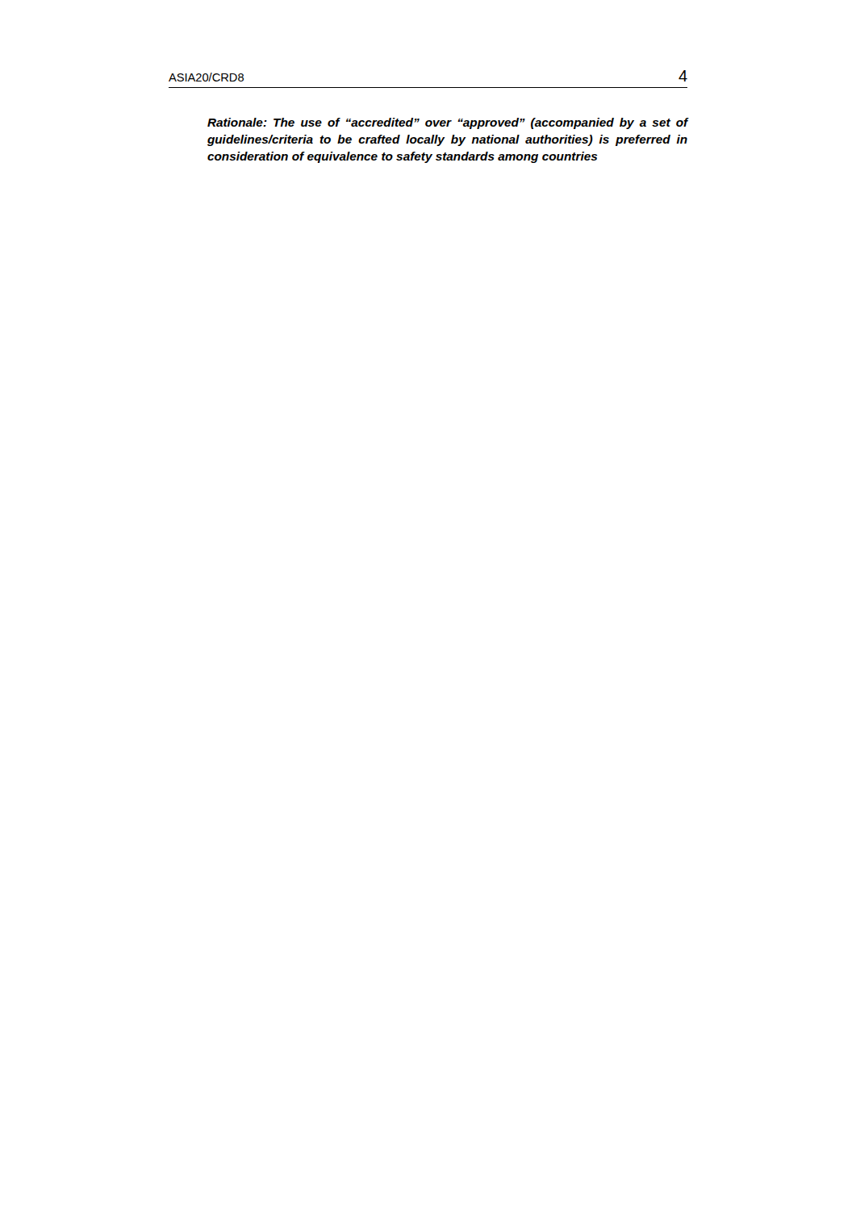ASIA20/CRD8 4
Rationale: The use of “accredited” over “approved” (accompanied by a set of guidelines/criteria to be crafted locally by national authorities) is preferred in consideration of equivalence to safety standards among countries